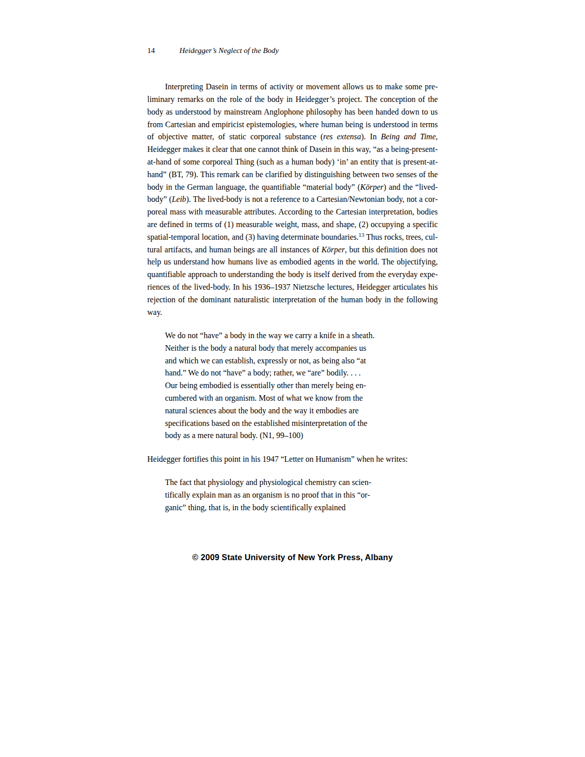14 Heidegger’s Neglect of the Body
Interpreting Dasein in terms of activity or movement allows us to make some preliminary remarks on the role of the body in Heidegger’s project. The conception of the body as understood by mainstream Anglophone philosophy has been handed down to us from Cartesian and empiricist epistemologies, where human being is understood in terms of objective matter, of static corporeal substance (res extensa). In Being and Time, Heidegger makes it clear that one cannot think of Dasein in this way, “as a being-present-at-hand of some corporeal Thing (such as a human body) ‘in’ an entity that is present-at-hand” (BT, 79). This remark can be clarified by distinguishing between two senses of the body in the German language, the quantifiable “material body” (Körper) and the “lived-body” (Leib). The lived-body is not a reference to a Cartesian/Newtonian body, not a corporeal mass with measurable attributes. According to the Cartesian interpretation, bodies are defined in terms of (1) measurable weight, mass, and shape, (2) occupying a specific spatial-temporal location, and (3) having determinate boundaries.13 Thus rocks, trees, cultural artifacts, and human beings are all instances of Körper, but this definition does not help us understand how humans live as embodied agents in the world. The objectifying, quantifiable approach to understanding the body is itself derived from the everyday experiences of the lived-body. In his 1936–1937 Nietzsche lectures, Heidegger articulates his rejection of the dominant naturalistic interpretation of the human body in the following way.
We do not “have” a body in the way we carry a knife in a sheath. Neither is the body a natural body that merely accompanies us and which we can establish, expressly or not, as being also “at hand.” We do not “have” a body; rather, we “are” bodily. . . . Our being embodied is essentially other than merely being encumbered with an organism. Most of what we know from the natural sciences about the body and the way it embodies are specifications based on the established misinterpretation of the body as a mere natural body. (N1, 99–100)
Heidegger fortifies this point in his 1947 “Letter on Humanism” when he writes:
The fact that physiology and physiological chemistry can scientifically explain man as an organism is no proof that in this “organic” thing, that is, in the body scientifically explained
© 2009 State University of New York Press, Albany